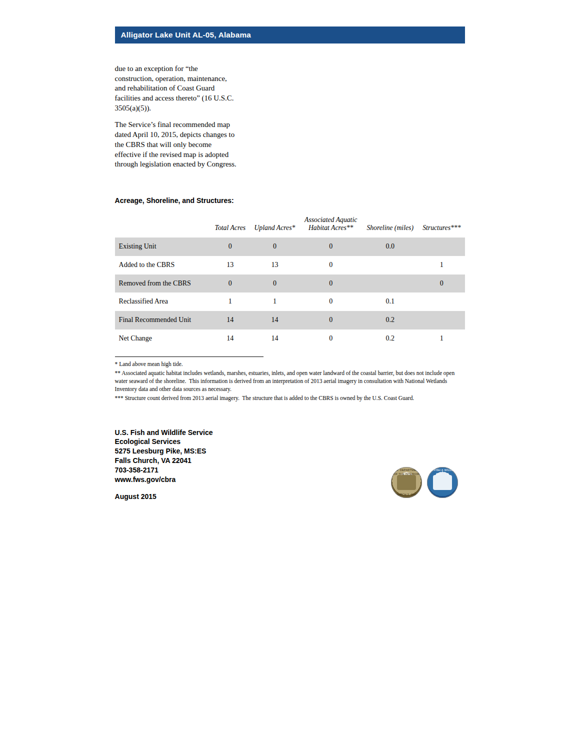Alligator Lake Unit AL-05, Alabama
due to an exception for “the construction, operation, maintenance, and rehabilitation of Coast Guard facilities and access thereto” (16 U.S.C. 3505(a)(5)).
The Service’s final recommended map dated April 10, 2015, depicts changes to the CBRS that will only become effective if the revised map is adopted through legislation enacted by Congress.
Acreage, Shoreline, and Structures:
| | Total Acres | Upland Acres* | Associated Aquatic Habitat Acres** | Shoreline (miles) | Structures*** |
| --- | --- | --- | --- | --- | --- |
| Existing Unit | 0 | 0 | 0 | 0.0 | |
| Added to the CBRS | 13 | 13 | 0 | | 1 |
| Removed from the CBRS | 0 | 0 | 0 | | 0 |
| Reclassified Area | 1 | 1 | 0 | 0.1 | |
| Final Recommended Unit | 14 | 14 | 0 | 0.2 | |
| Net Change | 14 | 14 | 0 | 0.2 | 1 |
* Land above mean high tide.
** Associated aquatic habitat includes wetlands, marshes, estuaries, inlets, and open water landward of the coastal barrier, but does not include open water seaward of the shoreline. This information is derived from an interpretation of 2013 aerial imagery in consultation with National Wetlands Inventory data and other data sources as necessary.
*** Structure count derived from 2013 aerial imagery. The structure that is added to the CBRS is owned by the U.S. Coast Guard.
U.S. Fish and Wildlife Service
Ecological Services
5275 Leesburg Pike, MS:ES
Falls Church, VA 22041
703-358-2171
www.fws.gov/cbra
August 2015
U.S. DEPARTMENT OF THE INTERIOR
MARCH 3, 1849
U.S. FISH & WILDLIFE SERVICE